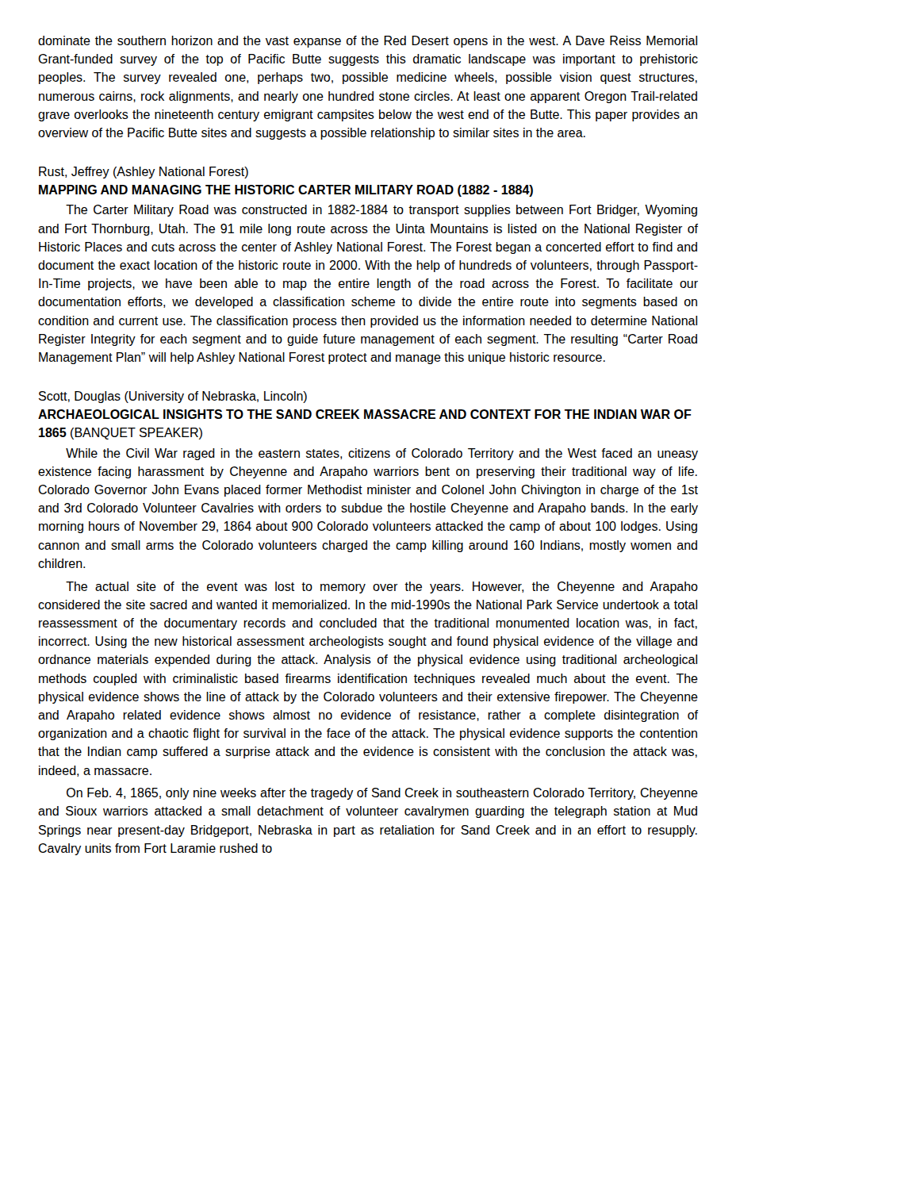dominate the southern horizon and the vast expanse of the Red Desert opens in the west. A Dave Reiss Memorial Grant-funded survey of the top of Pacific Butte suggests this dramatic landscape was important to prehistoric peoples. The survey revealed one, perhaps two, possible medicine wheels, possible vision quest structures, numerous cairns, rock alignments, and nearly one hundred stone circles. At least one apparent Oregon Trail-related grave overlooks the nineteenth century emigrant campsites below the west end of the Butte. This paper provides an overview of the Pacific Butte sites and suggests a possible relationship to similar sites in the area.
Rust, Jeffrey (Ashley National Forest)
MAPPING AND MANAGING THE HISTORIC CARTER MILITARY ROAD (1882 - 1884)
The Carter Military Road was constructed in 1882-1884 to transport supplies between Fort Bridger, Wyoming and Fort Thornburg, Utah. The 91 mile long route across the Uinta Mountains is listed on the National Register of Historic Places and cuts across the center of Ashley National Forest. The Forest began a concerted effort to find and document the exact location of the historic route in 2000. With the help of hundreds of volunteers, through Passport-In-Time projects, we have been able to map the entire length of the road across the Forest. To facilitate our documentation efforts, we developed a classification scheme to divide the entire route into segments based on condition and current use. The classification process then provided us the information needed to determine National Register Integrity for each segment and to guide future management of each segment. The resulting “Carter Road Management Plan” will help Ashley National Forest protect and manage this unique historic resource.
Scott, Douglas (University of Nebraska, Lincoln)
ARCHAEOLOGICAL INSIGHTS TO THE SAND CREEK MASSACRE AND CONTEXT FOR THE INDIAN WAR OF 1865 (BANQUET SPEAKER)
While the Civil War raged in the eastern states, citizens of Colorado Territory and the West faced an uneasy existence facing harassment by Cheyenne and Arapaho warriors bent on preserving their traditional way of life. Colorado Governor John Evans placed former Methodist minister and Colonel John Chivington in charge of the 1st and 3rd Colorado Volunteer Cavalries with orders to subdue the hostile Cheyenne and Arapaho bands. In the early morning hours of November 29, 1864 about 900 Colorado volunteers attacked the camp of about 100 lodges. Using cannon and small arms the Colorado volunteers charged the camp killing around 160 Indians, mostly women and children.
The actual site of the event was lost to memory over the years. However, the Cheyenne and Arapaho considered the site sacred and wanted it memorialized. In the mid-1990s the National Park Service undertook a total reassessment of the documentary records and concluded that the traditional monumented location was, in fact, incorrect. Using the new historical assessment archeologists sought and found physical evidence of the village and ordnance materials expended during the attack. Analysis of the physical evidence using traditional archeological methods coupled with criminalistic based firearms identification techniques revealed much about the event. The physical evidence shows the line of attack by the Colorado volunteers and their extensive firepower. The Cheyenne and Arapaho related evidence shows almost no evidence of resistance, rather a complete disintegration of organization and a chaotic flight for survival in the face of the attack. The physical evidence supports the contention that the Indian camp suffered a surprise attack and the evidence is consistent with the conclusion the attack was, indeed, a massacre.
On Feb. 4, 1865, only nine weeks after the tragedy of Sand Creek in southeastern Colorado Territory, Cheyenne and Sioux warriors attacked a small detachment of volunteer cavalrymen guarding the telegraph station at Mud Springs near present-day Bridgeport, Nebraska in part as retaliation for Sand Creek and in an effort to resupply. Cavalry units from Fort Laramie rushed to